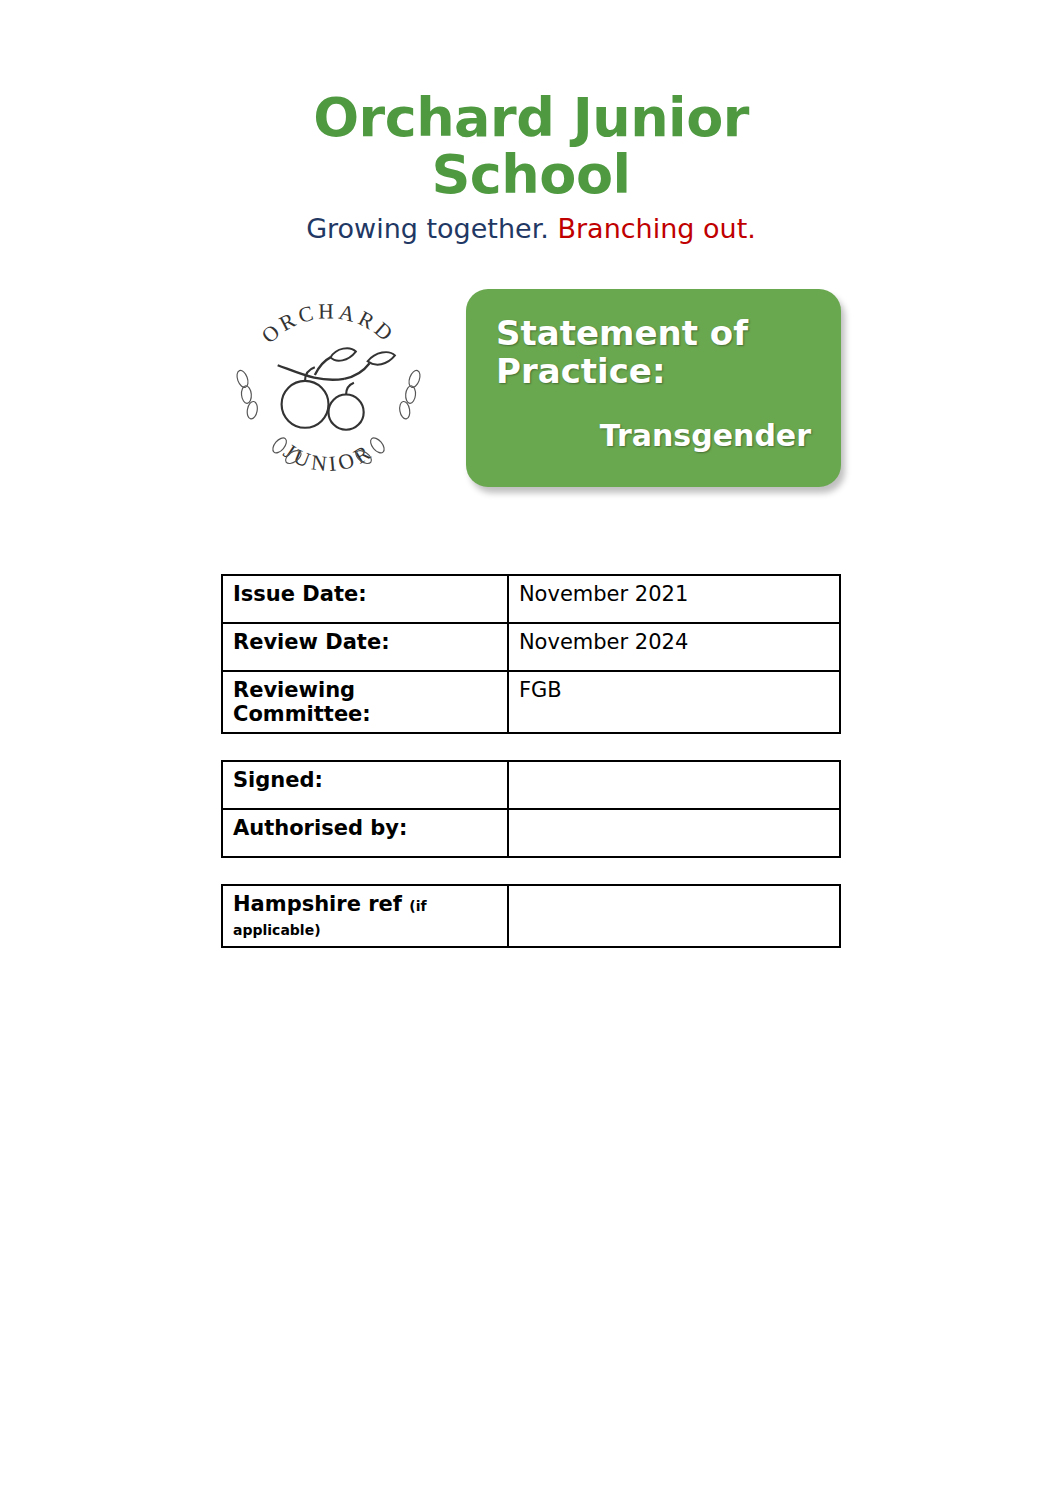Orchard Junior School
Growing together. Branching out.
ORCHARD JUNIOR
Statement of Practice:
Transgender
| Issue Date: | November 2021 |
| Review Date: | November 2024 |
| Reviewing Committee: | FGB |
| Signed: | |
| Authorised by: | |
| Hampshire ref (if applicable) | |